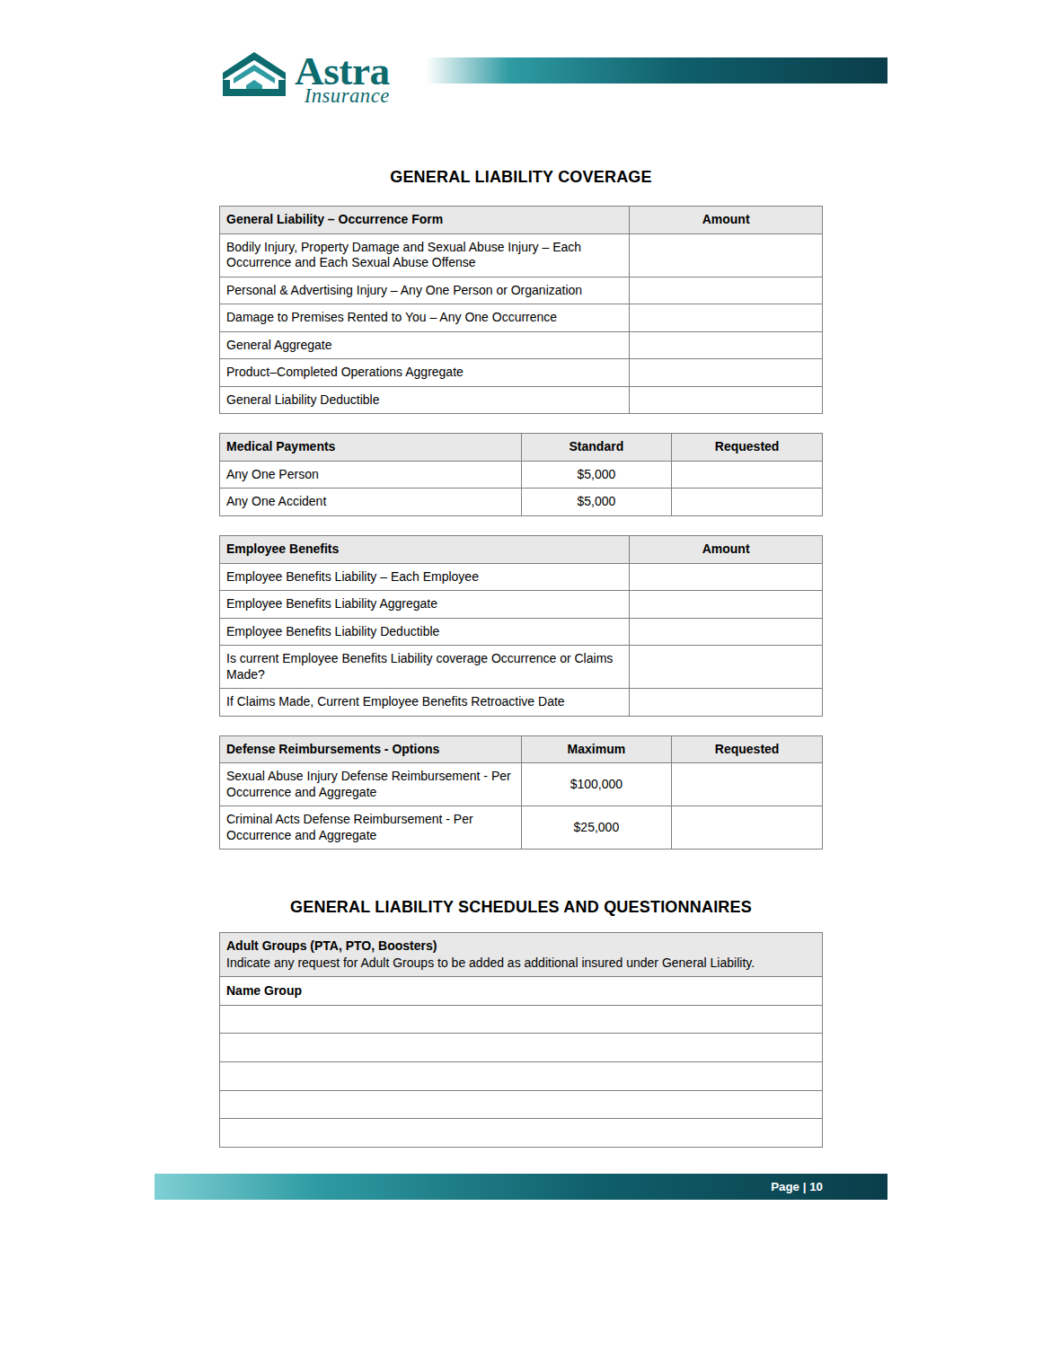Astra
Insurance
GENERAL LIABILITY COVERAGE
| General Liability – Occurrence Form | Amount |
| --- | --- |
| Bodily Injury, Property Damage and Sexual Abuse Injury – Each Occurrence and Each Sexual Abuse Offense | |
| Personal & Advertising Injury – Any One Person or Organization | |
| Damage to Premises Rented to You – Any One Occurrence | |
| General Aggregate | |
| Product–Completed Operations Aggregate | |
| General Liability Deductible | |
| Medical Payments | Standard | Requested |
| --- | --- | --- |
| Any One Person | $5,000 | |
| Any One Accident | $5,000 | |
| Employee Benefits | Amount |
| --- | --- |
| Employee Benefits Liability – Each Employee | |
| Employee Benefits Liability Aggregate | |
| Employee Benefits Liability Deductible | |
| Is current Employee Benefits Liability coverage Occurrence or Claims Made? | |
| If Claims Made, Current Employee Benefits Retroactive Date | |
| Defense Reimbursements - Options | Maximum | Requested |
| --- | --- | --- |
| Sexual Abuse Injury Defense Reimbursement - Per Occurrence and Aggregate | $100,000 | |
| Criminal Acts Defense Reimbursement - Per Occurrence and Aggregate | $25,000 | |
GENERAL LIABILITY SCHEDULES AND QUESTIONNAIRES
| Adult Groups (PTA, PTO, Boosters) Indicate any request for Adult Groups to be added as additional insured under General Liability. |
| Name Group |
Page | 10